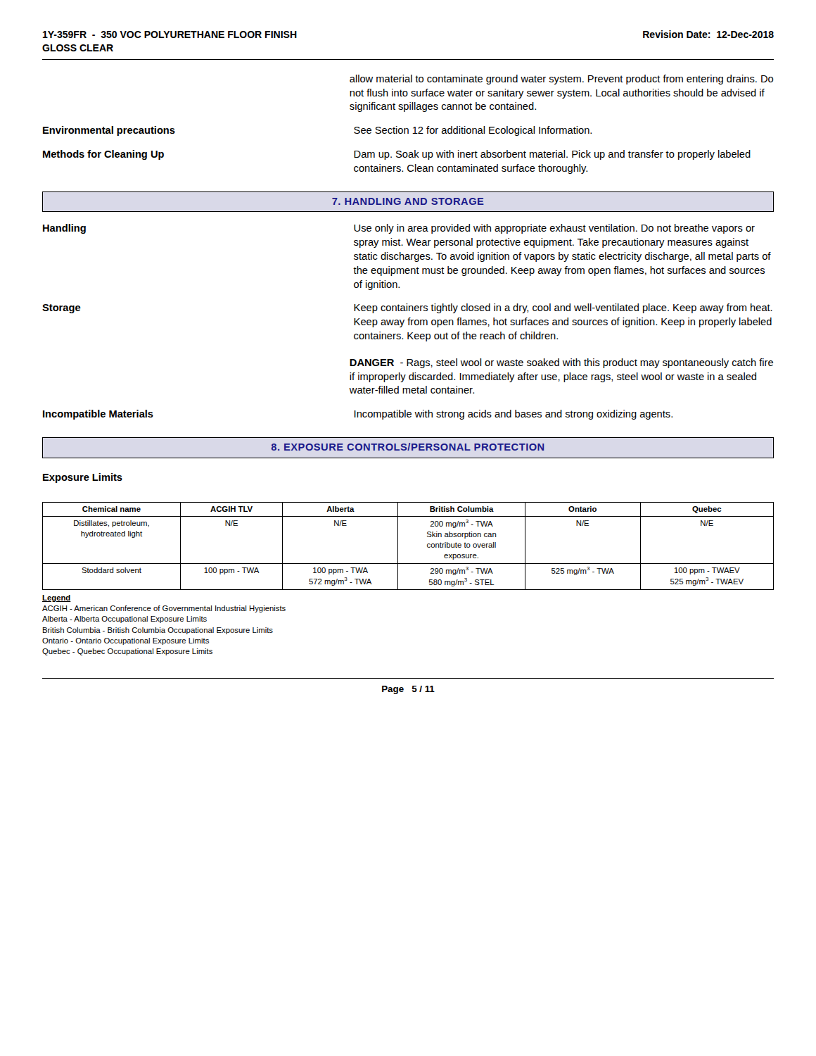1Y-359FR - 350 VOC POLYURETHANE FLOOR FINISH
GLOSS CLEAR
Revision Date: 12-Dec-2018
allow material to contaminate ground water system. Prevent product from entering drains. Do not flush into surface water or sanitary sewer system. Local authorities should be advised if significant spillages cannot be contained.
Environmental precautions
See Section 12 for additional Ecological Information.
Methods for Cleaning Up
Dam up. Soak up with inert absorbent material. Pick up and transfer to properly labeled containers. Clean contaminated surface thoroughly.
7. HANDLING AND STORAGE
Handling
Use only in area provided with appropriate exhaust ventilation. Do not breathe vapors or spray mist. Wear personal protective equipment. Take precautionary measures against static discharges. To avoid ignition of vapors by static electricity discharge, all metal parts of the equipment must be grounded. Keep away from open flames, hot surfaces and sources of ignition.
Storage
Keep containers tightly closed in a dry, cool and well-ventilated place. Keep away from heat. Keep away from open flames, hot surfaces and sources of ignition. Keep in properly labeled containers. Keep out of the reach of children.
DANGER - Rags, steel wool or waste soaked with this product may spontaneously catch fire if improperly discarded. Immediately after use, place rags, steel wool or waste in a sealed water-filled metal container.
Incompatible Materials
Incompatible with strong acids and bases and strong oxidizing agents.
8. EXPOSURE CONTROLS/PERSONAL PROTECTION
Exposure Limits
| Chemical name | ACGIH TLV | Alberta | British Columbia | Ontario | Quebec |
| --- | --- | --- | --- | --- | --- |
| Distillates, petroleum, hydrotreated light | N/E | N/E | 200 mg/m 3 - TWA Skin absorption can contribute to overall exposure. | N/E | N/E |
| Stoddard solvent | 100 ppm - TWA | 100 ppm - TWA 572 mg/m 3 - TWA | 290 mg/m 3 - TWA 580 mg/m 3 - STEL | 525 mg/m 3 - TWA | 100 ppm - TWAEV 525 mg/m 3 - TWAEV |
Legend
ACGIH - American Conference of Governmental Industrial Hygienists
Alberta - Alberta Occupational Exposure Limits
British Columbia - British Columbia Occupational Exposure Limits
Ontario - Ontario Occupational Exposure Limits
Quebec - Quebec Occupational Exposure Limits
Page 5 / 11